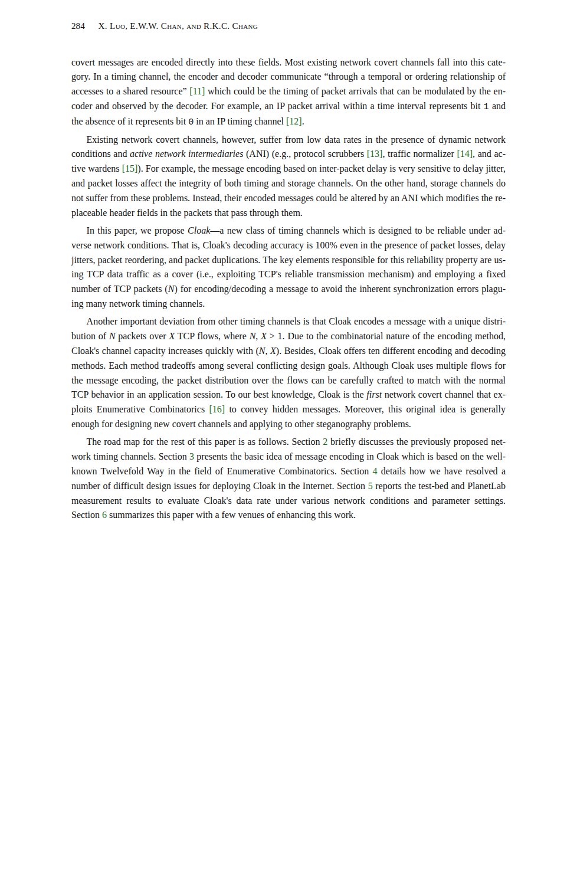284 X. Luo, E.W.W. Chan, and R.K.C. Chang
covert messages are encoded directly into these fields. Most existing network covert channels fall into this category. In a timing channel, the encoder and decoder communicate “through a temporal or ordering relationship of accesses to a shared resource” [11] which could be the timing of packet arrivals that can be modulated by the encoder and observed by the decoder. For example, an IP packet arrival within a time interval represents bit 1 and the absence of it represents bit 0 in an IP timing channel [12].
Existing network covert channels, however, suffer from low data rates in the presence of dynamic network conditions and active network intermediaries (ANI) (e.g., protocol scrubbers [13], traffic normalizer [14], and active wardens [15]). For example, the message encoding based on inter-packet delay is very sensitive to delay jitter, and packet losses affect the integrity of both timing and storage channels. On the other hand, storage channels do not suffer from these problems. Instead, their encoded messages could be altered by an ANI which modifies the replaceable header fields in the packets that pass through them.
In this paper, we propose Cloak—a new class of timing channels which is designed to be reliable under adverse network conditions. That is, Cloak's decoding accuracy is 100% even in the presence of packet losses, delay jitters, packet reordering, and packet duplications. The key elements responsible for this reliability property are using TCP data traffic as a cover (i.e., exploiting TCP's reliable transmission mechanism) and employing a fixed number of TCP packets (N) for encoding/decoding a message to avoid the inherent synchronization errors plaguing many network timing channels.
Another important deviation from other timing channels is that Cloak encodes a message with a unique distribution of N packets over X TCP flows, where N, X > 1. Due to the combinatorial nature of the encoding method, Cloak's channel capacity increases quickly with (N, X). Besides, Cloak offers ten different encoding and decoding methods. Each method tradeoffs among several conflicting design goals. Although Cloak uses multiple flows for the message encoding, the packet distribution over the flows can be carefully crafted to match with the normal TCP behavior in an application session. To our best knowledge, Cloak is the first network covert channel that exploits Enumerative Combinatorics [16] to convey hidden messages. Moreover, this original idea is generally enough for designing new covert channels and applying to other steganography problems.
The road map for the rest of this paper is as follows. Section 2 briefly discusses the previously proposed network timing channels. Section 3 presents the basic idea of message encoding in Cloak which is based on the well-known Twelvefold Way in the field of Enumerative Combinatorics. Section 4 details how we have resolved a number of difficult design issues for deploying Cloak in the Internet. Section 5 reports the test-bed and PlanetLab measurement results to evaluate Cloak's data rate under various network conditions and parameter settings. Section 6 summarizes this paper with a few venues of enhancing this work.